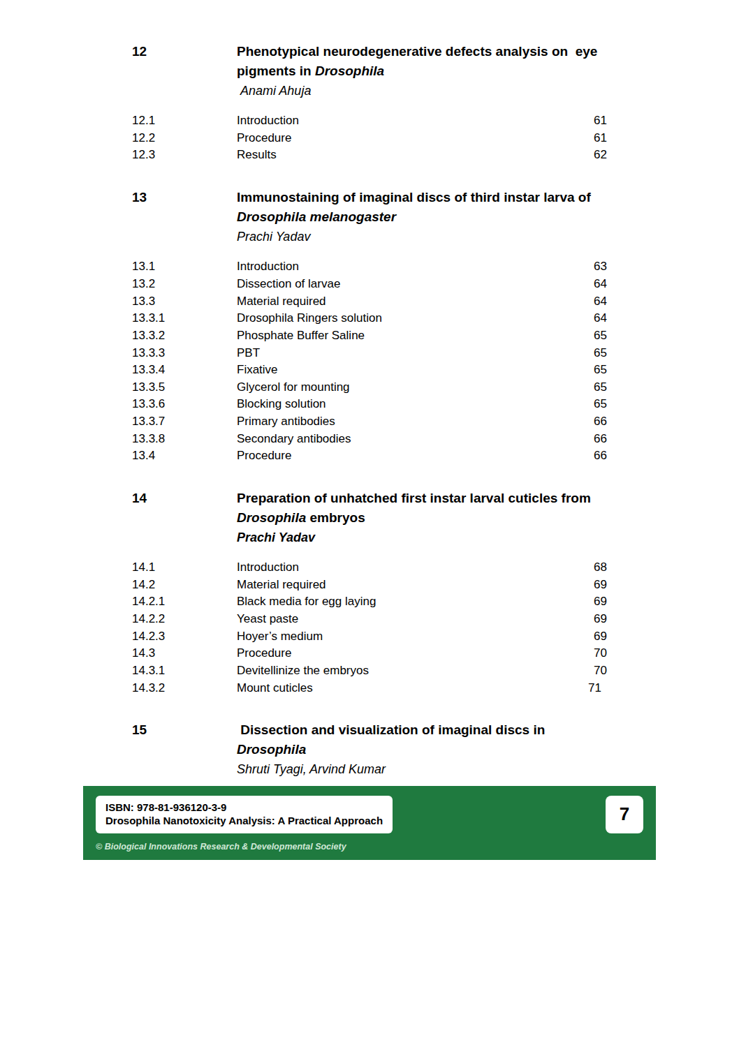12
Phenotypical neurodegenerative defects analysis on eye pigments in Drosophila Anami Ahuja
12.1 Introduction 61
12.2 Procedure 61
12.3 Results 62
13
Immunostaining of imaginal discs of third instar larva of Drosophila melanogaster Prachi Yadav
13.1 Introduction 63
13.2 Dissection of larvae 64
13.3 Material required 64
13.3.1 Drosophila Ringers solution 64
13.3.2 Phosphate Buffer Saline 65
13.3.3 PBT 65
13.3.4 Fixative 65
13.3.5 Glycerol for mounting 65
13.3.6 Blocking solution 65
13.3.7 Primary antibodies 66
13.3.8 Secondary antibodies 66
13.4 Procedure 66
14
Preparation of unhatched first instar larval cuticles from Drosophila embryos Prachi Yadav
14.1 Introduction 68
14.2 Material required 69
14.2.1 Black media for egg laying 69
14.2.2 Yeast paste 69
14.2.3 Hoyer’s medium 69
14.3 Procedure 70
14.3.1 Devitellinize the embryos 70
14.3.2 Mount cuticles 71
15
Dissection and visualization of imaginal discs in Drosophila Shruti Tyagi, Arvind Kumar
15.1 Introduction 73
15.2 Material required 73
15.3 Procedure 74
15.4 Results and Observations 74
ISBN: 978-81-936120-3-9
Drosophila Nanotoxicity Analysis: A Practical Approach
7
© Biological Innovations Research & Developmental Society